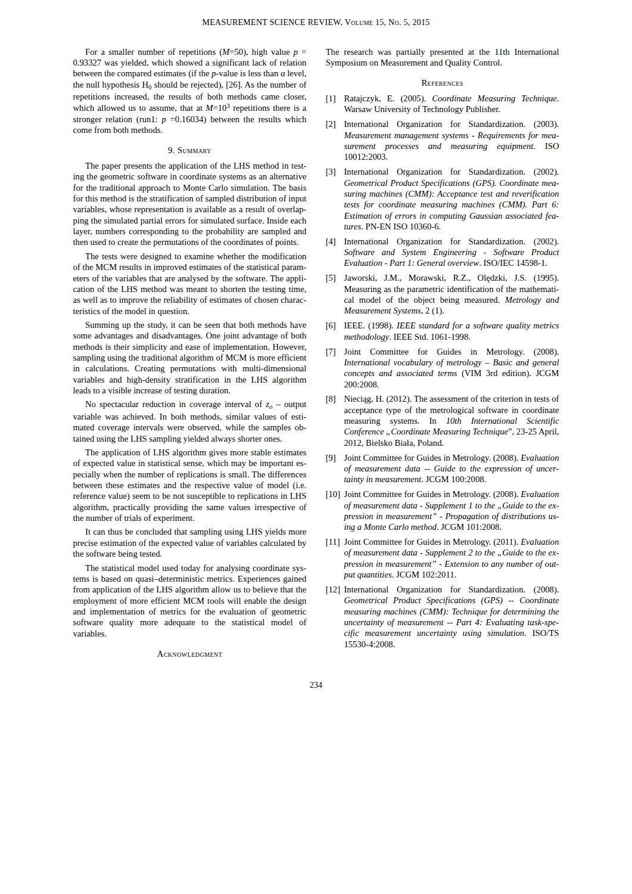MEASUREMENT SCIENCE REVIEW, Volume 15, No. 5, 2015
For a smaller number of repetitions (M=50), high value p = 0.93327 was yielded, which showed a significant lack of relation between the compared estimates (if the p-value is less than α level, the null hypothesis H0 should be rejected), [26]. As the number of repetitions increased, the results of both methods came closer, which allowed us to assume, that at M=103 repetitions there is a stronger relation (run1: p =0.16034) between the results which come from both methods.
9. Summary
The paper presents the application of the LHS method in testing the geometric software in coordinate systems as an alternative for the traditional approach to Monte Carlo simulation. The basis for this method is the stratification of sampled distribution of input variables, whose representation is available as a result of overlapping the simulated partial errors for simulated surface. Inside each layer, numbers corresponding to the probability are sampled and then used to create the permutations of the coordinates of points.
The tests were designed to examine whether the modification of the MCM results in improved estimates of the statistical parameters of the variables that are analysed by the software. The application of the LHS method was meant to shorten the testing time, as well as to improve the reliability of estimates of chosen characteristics of the model in question.
Summing up the study, it can be seen that both methods have some advantages and disadvantages. One joint advantage of both methods is their simplicity and ease of implementation. However, sampling using the traditional algorithm of MCM is more efficient in calculations. Creating permutations with multi-dimensional variables and high-density stratification in the LHS algorithm leads to a visible increase of testing duration.
No spectacular reduction in coverage interval of zo – output variable was achieved. In both methods, similar values of estimated coverage intervals were observed, while the samples obtained using the LHS sampling yielded always shorter ones.
The application of LHS algorithm gives more stable estimates of expected value in statistical sense, which may be important especially when the number of replications is small. The differences between these estimates and the respective value of model (i.e. reference value) seem to be not susceptible to replications in LHS algorithm, practically providing the same values irrespective of the number of trials of experiment.
It can thus be concluded that sampling using LHS yields more precise estimation of the expected value of variables calculated by the software being tested.
The statistical model used today for analysing coordinate systems is based on quasi–deterministic metrics. Experiences gained from application of the LHS algorithm allow us to believe that the employment of more efficient MCM tools will enable the design and implementation of metrics for the evaluation of geometric software quality more adequate to the statistical model of variables.
Acknowledgment
The research was partially presented at the 11th International Symposium on Measurement and Quality Control.
References
Ratajczyk, E. (2005). Coordinate Measuring Technique. Warsaw University of Technology Publisher.
International Organization for Standardization. (2003). Measurement management systems - Requirements for measurement processes and measuring equipment. ISO 10012:2003.
International Organization for Standardization. (2002). Geometrical Product Specifications (GPS). Coordinate measuring machines (CMM): Acceptance test and reverification tests for coordinate measuring machines (CMM). Part 6: Estimation of errors in computing Gaussian associated features. PN-EN ISO 10360-6.
International Organization for Standardization. (2002). Software and System Engineering - Software Product Evaluation - Part 1: General overview. ISO/IEC 14598-1.
Jaworski, J.M., Morawski, R.Z., Olędzki, J.S. (1995). Measuring as the parametric identification of the mathematical model of the object being measured. Metrology and Measurement Systems, 2 (1).
IEEE. (1998). IEEE standard for a software quality metrics methodology. IEEE Std. 1061-1998.
Joint Committee for Guides in Metrology. (2008). International vocabulary of metrology – Basic and general concepts and associated terms (VIM 3rd edition). JCGM 200:2008.
Nieciąg, H. (2012). The assessment of the criterion in tests of acceptance type of the metrological software in coordinate measuring systems. In 10th International Scientific Conference „Coordinate Measuring Technique”, 23-25 April, 2012, Bielsko Biała, Poland.
Joint Committee for Guides in Metrology. (2008). Evaluation of measurement data -- Guide to the expression of uncertainty in measurement. JCGM 100:2008.
Joint Committee for Guides in Metrology. (2008). Evaluation of measurement data - Supplement 1 to the „Guide to the expression in measurement” - Propagation of distributions using a Monte Carlo method. JCGM 101:2008.
Joint Committee for Guides in Metrology. (2011). Evaluation of measurement data - Supplement 2 to the „Guide to the expression in measurement” - Extension to any number of output quantities. JCGM 102:2011.
International Organization for Standardization. (2008). Geometrical Product Specifications (GPS) -- Coordinate measuring machines (CMM): Technique for determining the uncertainty of measurement -- Part 4: Evaluating task-specific measurement uncertainty using simulation. ISO/TS 15530-4:2008.
234